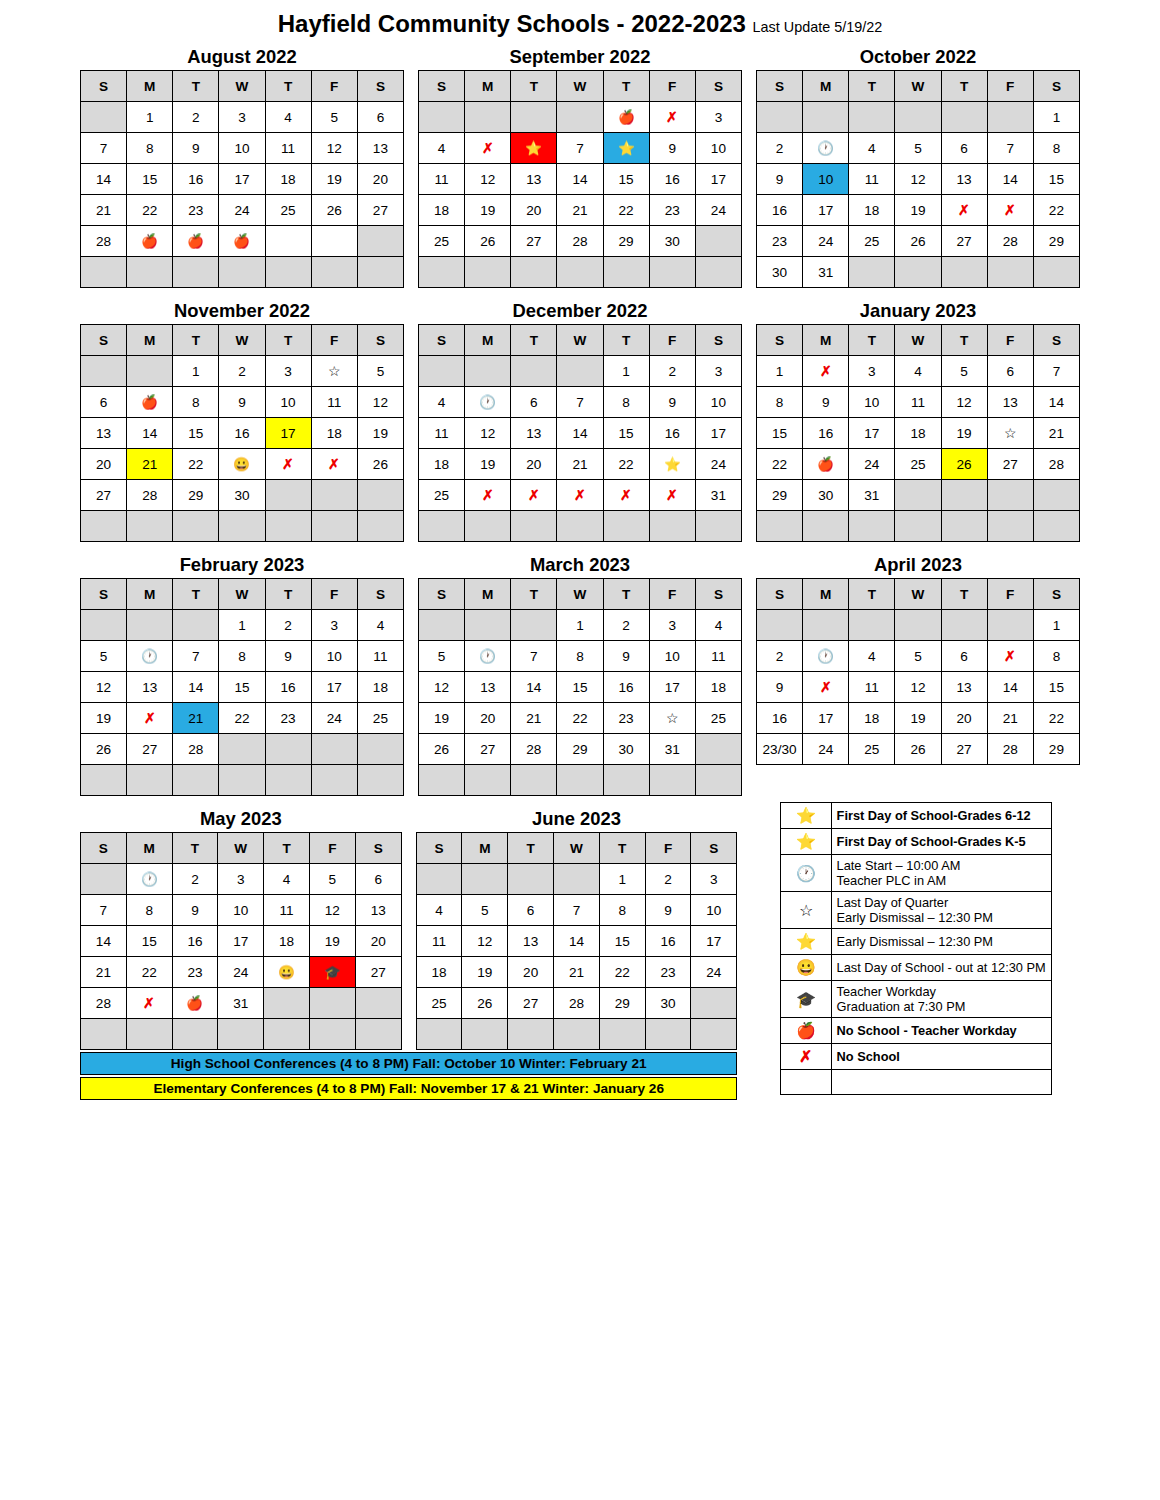Hayfield Community Schools - 2022-2023 Last Update 5/19/22
August 2022
| S | M | T | W | T | F | S |
| --- | --- | --- | --- | --- | --- | --- |
| | 1 | 2 | 3 | 4 | 5 | 6 |
| 7 | 8 | 9 | 10 | 11 | 12 | 13 |
| 14 | 15 | 16 | 17 | 18 | 19 | 20 |
| 21 | 22 | 23 | 24 | 25 | 26 | 27 |
| 28 | 🍎 | 🍎 | 🍎 | | | |
September 2022
| S | M | T | W | T | F | S |
| --- | --- | --- | --- | --- | --- | --- |
| | | | | 🍎 | ✗ | 3 |
| 4 | ✗ | ⭐ | 7 | ⭐ | 9 | 10 |
| 11 | 12 | 13 | 14 | 15 | 16 | 17 |
| 18 | 19 | 20 | 21 | 22 | 23 | 24 |
| 25 | 26 | 27 | 28 | 29 | 30 | |
October 2022
| S | M | T | W | T | F | S |
| --- | --- | --- | --- | --- | --- | --- |
| | | | | | | 1 |
| 2 | 🕐 | 4 | 5 | 6 | 7 | 8 |
| 9 | 10 | 11 | 12 | 13 | 14 | 15 |
| 16 | 17 | 18 | 19 | ✗ | ✗ | 22 |
| 23 | 24 | 25 | 26 | 27 | 28 | 29 |
| 30 | 31 | | | | | |
November 2022
| S | M | T | W | T | F | S |
| --- | --- | --- | --- | --- | --- | --- |
| | | 1 | 2 | 3 | ☆ | 5 |
| 6 | 🍎 | 8 | 9 | 10 | 11 | 12 |
| 13 | 14 | 15 | 16 | 17 | 18 | 19 |
| 20 | 21 | 22 | 😀 | ✗ | ✗ | 26 |
| 27 | 28 | 29 | 30 | | | |
December 2022
| S | M | T | W | T | F | S |
| --- | --- | --- | --- | --- | --- | --- |
| | | | | 1 | 2 | 3 |
| 4 | 🕐 | 6 | 7 | 8 | 9 | 10 |
| 11 | 12 | 13 | 14 | 15 | 16 | 17 |
| 18 | 19 | 20 | 21 | 22 | ⭐ | 24 |
| 25 | ✗ | ✗ | ✗ | ✗ | ✗ | 31 |
January 2023
| S | M | T | W | T | F | S |
| --- | --- | --- | --- | --- | --- | --- |
| 1 | ✗ | 3 | 4 | 5 | 6 | 7 |
| 8 | 9 | 10 | 11 | 12 | 13 | 14 |
| 15 | 16 | 17 | 18 | 19 | ☆ | 21 |
| 22 | 🍎 | 24 | 25 | 26 | 27 | 28 |
| 29 | 30 | 31 | | | | |
February 2023
| S | M | T | W | T | F | S |
| --- | --- | --- | --- | --- | --- | --- |
| | | | 1 | 2 | 3 | 4 |
| 5 | 🕐 | 7 | 8 | 9 | 10 | 11 |
| 12 | 13 | 14 | 15 | 16 | 17 | 18 |
| 19 | ✗ | 21 | 22 | 23 | 24 | 25 |
| 26 | 27 | 28 | | | | |
March 2023
| S | M | T | W | T | F | S |
| --- | --- | --- | --- | --- | --- | --- |
| | | | 1 | 2 | 3 | 4 |
| 5 | 🕐 | 7 | 8 | 9 | 10 | 11 |
| 12 | 13 | 14 | 15 | 16 | 17 | 18 |
| 19 | 20 | 21 | 22 | 23 | ☆ | 25 |
| 26 | 27 | 28 | 29 | 30 | 31 | |
April 2023
| S | M | T | W | T | F | S |
| --- | --- | --- | --- | --- | --- | --- |
| | | | | | | 1 |
| 2 | 🕐 | 4 | 5 | 6 | ✗ | 8 |
| 9 | ✗ | 11 | 12 | 13 | 14 | 15 |
| 16 | 17 | 18 | 19 | 20 | 21 | 22 |
| 23/30 | 24 | 25 | 26 | 27 | 28 | 29 |
May 2023
| S | M | T | W | T | F | S |
| --- | --- | --- | --- | --- | --- | --- |
| | 🕐 | 2 | 3 | 4 | 5 | 6 |
| 7 | 8 | 9 | 10 | 11 | 12 | 13 |
| 14 | 15 | 16 | 17 | 18 | 19 | 20 |
| 21 | 22 | 23 | 24 | 😀 | 🎓 | 27 |
| 28 | ✗ | 🍎 | 31 | | | |
June 2023
| S | M | T | W | T | F | S |
| --- | --- | --- | --- | --- | --- | --- |
| | | | | 1 | 2 | 3 |
| 4 | 5 | 6 | 7 | 8 | 9 | 10 |
| 11 | 12 | 13 | 14 | 15 | 16 | 17 |
| 18 | 19 | 20 | 21 | 22 | 23 | 24 |
| 25 | 26 | 27 | 28 | 29 | 30 | |
High School Conferences (4 to 8 PM) Fall: October 10 Winter: February 21
Elementary Conferences (4 to 8 PM) Fall: November 17 & 21 Winter: January 26
| ⭐ | First Day of School-Grades 6-12 |
| ⭐ | First Day of School-Grades K-5 |
| 🕐 | Late Start – 10:00 AM Teacher PLC in AM |
| ☆ | Last Day of Quarter Early Dismissal – 12:30 PM |
| ⭐ | Early Dismissal – 12:30 PM |
| 😀 | Last Day of School - out at 12:30 PM |
| 🎓 | Teacher Workday Graduation at 7:30 PM |
| 🍎 | No School - Teacher Workday |
| ✗ | No School |